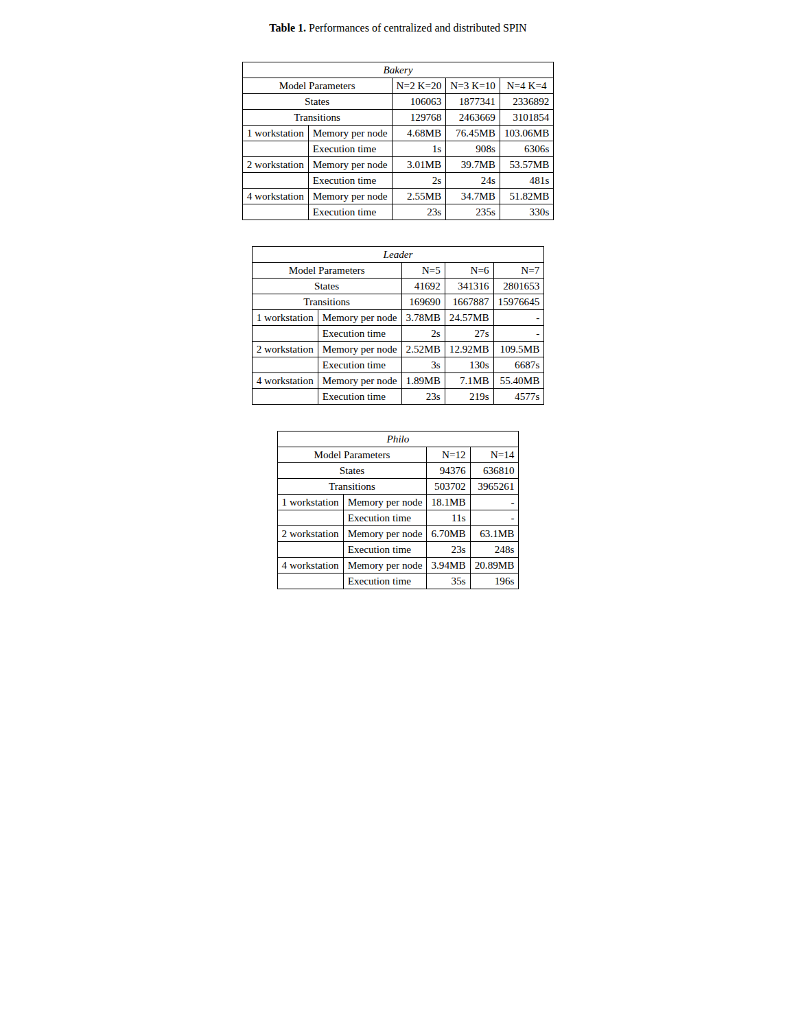Table 1. Performances of centralized and distributed SPIN
Bakery
| Model Parameters | N=2 K=20 | N=3 K=10 | N=4 K=4 |
| States | 106063 | 1877341 | 2336892 |
| Transitions | 129768 | 2463669 | 3101854 |
| 1 workstation | Memory per node | 4.68MB | 76.45MB | 103.06MB |
| | Execution time | 1s | 908s | 6306s |
| 2 workstation | Memory per node | 3.01MB | 39.7MB | 53.57MB |
| | Execution time | 2s | 24s | 481s |
| 4 workstation | Memory per node | 2.55MB | 34.7MB | 51.82MB |
| | Execution time | 23s | 235s | 330s |
Leader
| Model Parameters | N=5 | N=6 | N=7 |
| States | 41692 | 341316 | 2801653 |
| Transitions | 169690 | 1667887 | 15976645 |
| 1 workstation | Memory per node | 3.78MB | 24.57MB | - |
| | Execution time | 2s | 27s | - |
| 2 workstation | Memory per node | 2.52MB | 12.92MB | 109.5MB |
| | Execution time | 3s | 130s | 6687s |
| 4 workstation | Memory per node | 1.89MB | 7.1MB | 55.40MB |
| | Execution time | 23s | 219s | 4577s |
Philo
| Model Parameters | N=12 | N=14 |
| States | 94376 | 636810 |
| Transitions | 503702 | 3965261 |
| 1 workstation | Memory per node | 18.1MB | - |
| | Execution time | 11s | - |
| 2 workstation | Memory per node | 6.70MB | 63.1MB |
| | Execution time | 23s | 248s |
| 4 workstation | Memory per node | 3.94MB | 20.89MB |
| | Execution time | 35s | 196s |